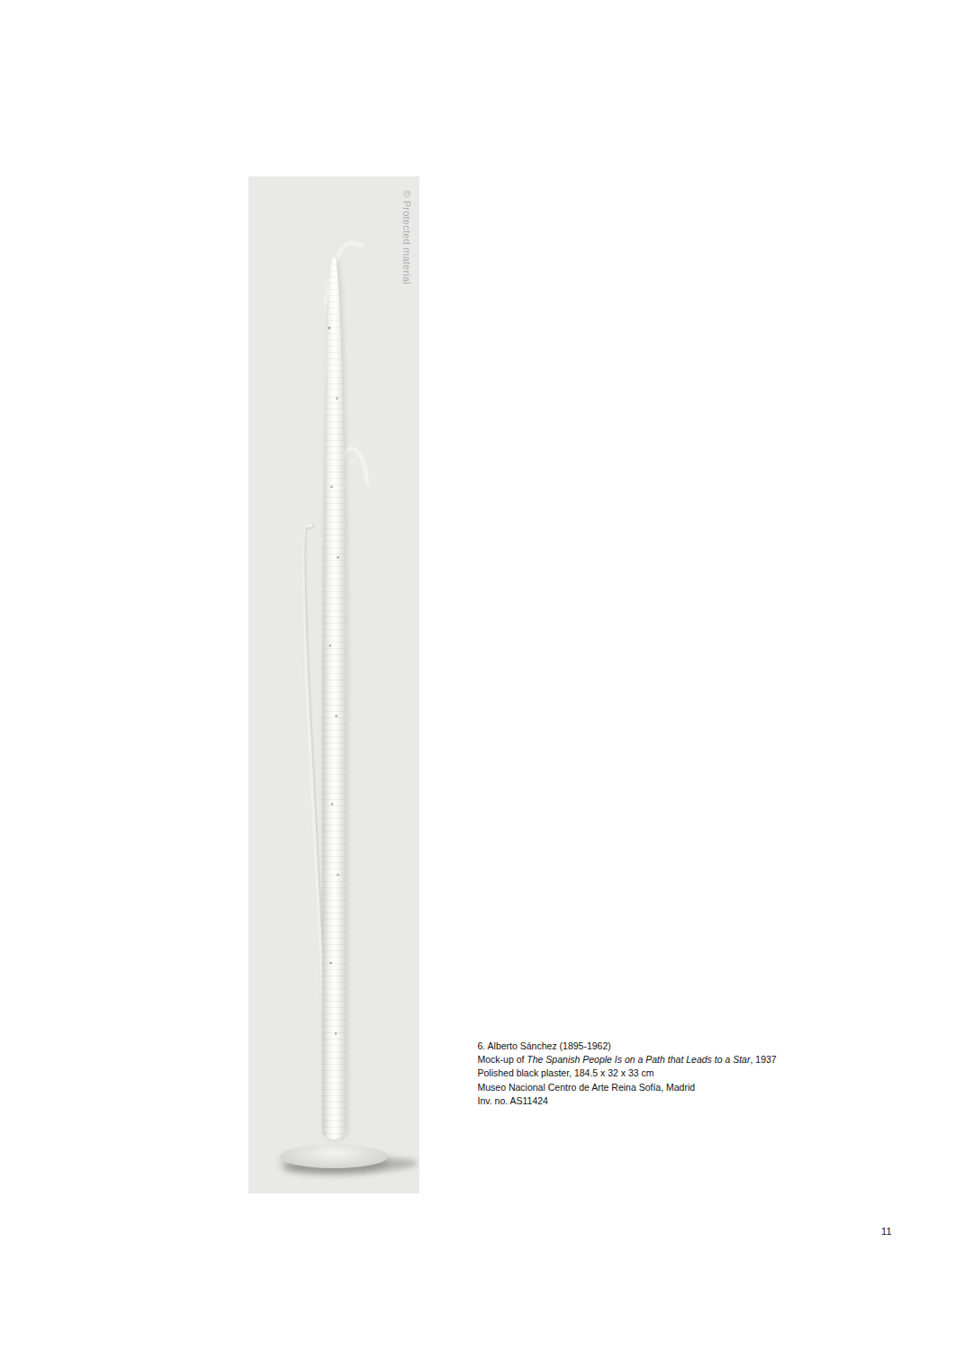© Protected material
6. Alberto Sánchez (1895-1962)
Mock-up of The Spanish People Is on a Path that Leads to a Star, 1937
Polished black plaster, 184.5 x 32 x 33 cm
Museo Nacional Centro de Arte Reina Sofía, Madrid
Inv. no. AS11424
11